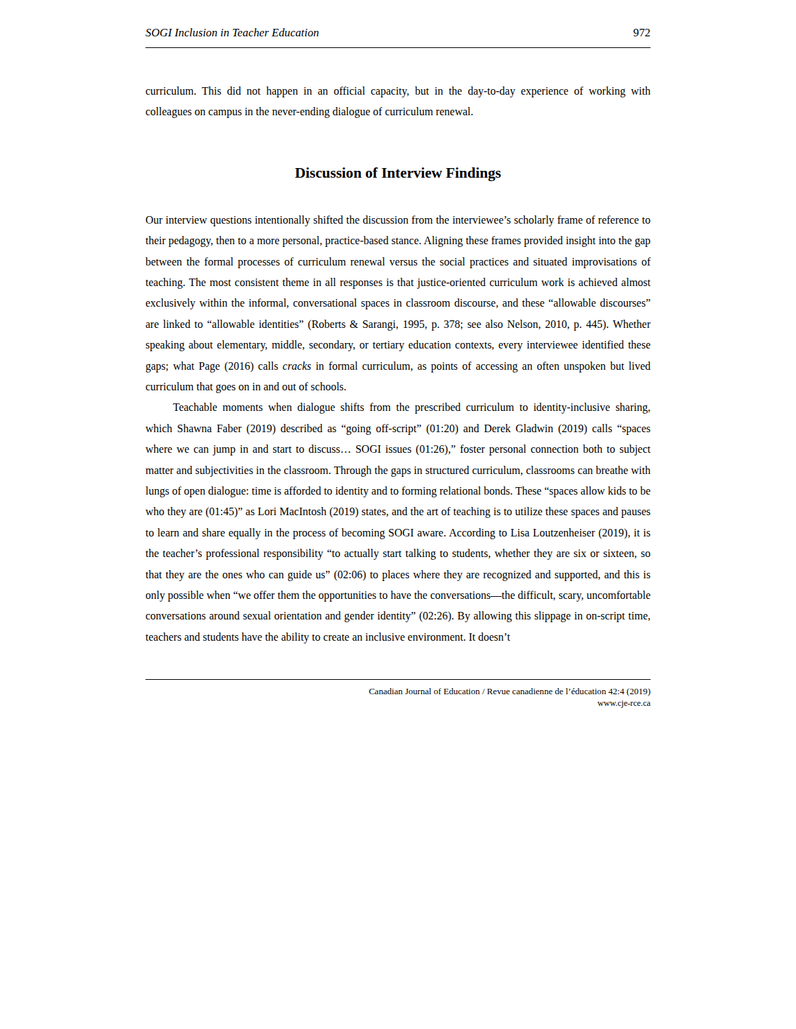SOGI Inclusion in Teacher Education 972
curriculum. This did not happen in an official capacity, but in the day-to-day experience of working with colleagues on campus in the never-ending dialogue of curriculum renewal.
Discussion of Interview Findings
Our interview questions intentionally shifted the discussion from the interviewee’s scholarly frame of reference to their pedagogy, then to a more personal, practice-based stance. Aligning these frames provided insight into the gap between the formal processes of curriculum renewal versus the social practices and situated improvisations of teaching. The most consistent theme in all responses is that justice-oriented curriculum work is achieved almost exclusively within the informal, conversational spaces in classroom discourse, and these “allowable discourses” are linked to “allowable identities” (Roberts & Sarangi, 1995, p. 378; see also Nelson, 2010, p. 445). Whether speaking about elementary, middle, secondary, or tertiary education contexts, every interviewee identified these gaps; what Page (2016) calls cracks in formal curriculum, as points of accessing an often unspoken but lived curriculum that goes on in and out of schools.
Teachable moments when dialogue shifts from the prescribed curriculum to identity-inclusive sharing, which Shawna Faber (2019) described as “going off-script” (01:20) and Derek Gladwin (2019) calls “spaces where we can jump in and start to discuss… SOGI issues (01:26),” foster personal connection both to subject matter and subjectivities in the classroom. Through the gaps in structured curriculum, classrooms can breathe with lungs of open dialogue: time is afforded to identity and to forming relational bonds. These “spaces allow kids to be who they are (01:45)” as Lori MacIntosh (2019) states, and the art of teaching is to utilize these spaces and pauses to learn and share equally in the process of becoming SOGI aware. According to Lisa Loutzenheiser (2019), it is the teacher’s professional responsibility “to actually start talking to students, whether they are six or sixteen, so that they are the ones who can guide us” (02:06) to places where they are recognized and supported, and this is only possible when “we offer them the opportunities to have the conversations—the difficult, scary, uncomfortable conversations around sexual orientation and gender identity” (02:26). By allowing this slippage in on-script time, teachers and students have the ability to create an inclusive environment. It doesn’t
Canadian Journal of Education / Revue canadienne de l’éducation 42:4 (2019)
www.cje-rce.ca